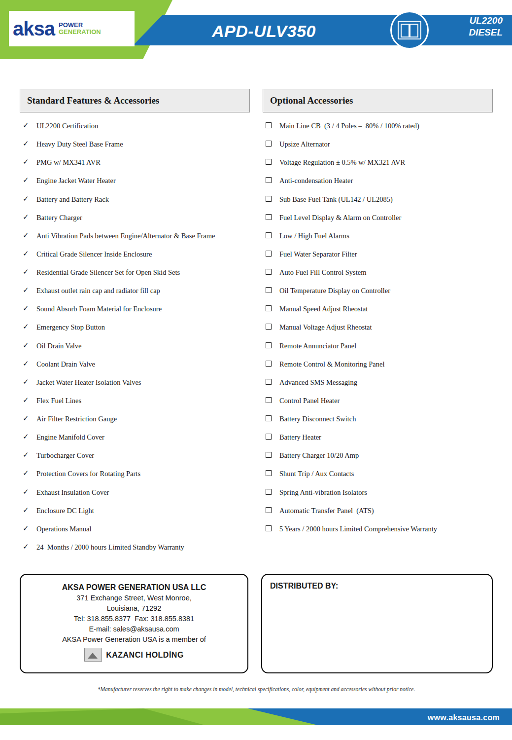aksa POWER
GENERATION
APD-ULV350
UL2200
DIESEL
Standard Features & Accessories
UL2200 Certification
Heavy Duty Steel Base Frame
PMG w/ MX341 AVR
Engine Jacket Water Heater
Battery and Battery Rack
Battery Charger
Anti Vibration Pads between Engine/Alternator & Base Frame
Critical Grade Silencer Inside Enclosure
Residential Grade Silencer Set for Open Skid Sets
Exhaust outlet rain cap and radiator fill cap
Sound Absorb Foam Material for Enclosure
Emergency Stop Button
Oil Drain Valve
Coolant Drain Valve
Jacket Water Heater Isolation Valves
Flex Fuel Lines
Air Filter Restriction Gauge
Engine Manifold Cover
Turbocharger Cover
Protection Covers for Rotating Parts
Exhaust Insulation Cover
Enclosure DC Light
Operations Manual
24 Months / 2000 hours Limited Standby Warranty
Optional Accessories
Main Line CB (3 / 4 Poles – 80% / 100% rated)
Upsize Alternator
Voltage Regulation ± 0.5% w/ MX321 AVR
Anti-condensation Heater
Sub Base Fuel Tank (UL142 / UL2085)
Fuel Level Display & Alarm on Controller
Low / High Fuel Alarms
Fuel Water Separator Filter
Auto Fuel Fill Control System
Oil Temperature Display on Controller
Manual Speed Adjust Rheostat
Manual Voltage Adjust Rheostat
Remote Annunciator Panel
Remote Control & Monitoring Panel
Advanced SMS Messaging
Control Panel Heater
Battery Disconnect Switch
Battery Heater
Battery Charger 10/20 Amp
Shunt Trip / Aux Contacts
Spring Anti-vibration Isolators
Automatic Transfer Panel (ATS)
5 Years / 2000 hours Limited Comprehensive Warranty
AKSA POWER GENERATION USA LLC
371 Exchange Street, West Monroe,
Louisiana, 71292
Tel: 318.855.8377 Fax: 318.855.8381
E-mail: sales@aksausa.com
AKSA Power Generation USA is a member of
KAZANCI HOLDİNG
DISTRIBUTED BY:
*Manufacturer reserves the right to make changes in model, technical specifications, color, equipment and accessories without prior notice.
www.aksausa.com